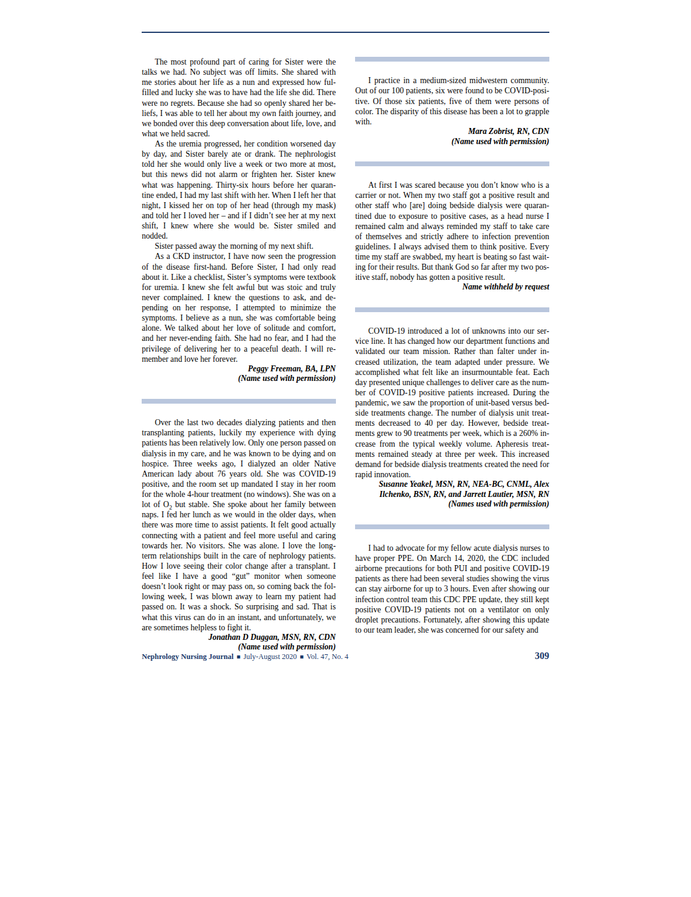The most profound part of caring for Sister were the talks we had. No subject was off limits. She shared with me stories about her life as a nun and expressed how fulfilled and lucky she was to have had the life she did. There were no regrets. Because she had so openly shared her beliefs, I was able to tell her about my own faith journey, and we bonded over this deep conversation about life, love, and what we held sacred.
As the uremia progressed, her condition worsened day by day, and Sister barely ate or drank. The nephrologist told her she would only live a week or two more at most, but this news did not alarm or frighten her. Sister knew what was happening. Thirty-six hours before her quarantine ended, I had my last shift with her. When I left her that night, I kissed her on top of her head (through my mask) and told her I loved her – and if I didn’t see her at my next shift, I knew where she would be. Sister smiled and nodded.
Sister passed away the morning of my next shift.
As a CKD instructor, I have now seen the progression of the disease first-hand. Before Sister, I had only read about it. Like a checklist, Sister’s symptoms were textbook for uremia. I knew she felt awful but was stoic and truly never complained. I knew the questions to ask, and depending on her response, I attempted to minimize the symptoms. I believe as a nun, she was comfortable being alone. We talked about her love of solitude and comfort, and her never-ending faith. She had no fear, and I had the privilege of delivering her to a peaceful death. I will remember and love her forever.
Peggy Freeman, BA, LPN
(Name used with permission)
Over the last two decades dialyzing patients and then transplanting patients, luckily my experience with dying patients has been relatively low. Only one person passed on dialysis in my care, and he was known to be dying and on hospice. Three weeks ago, I dialyzed an older Native American lady about 76 years old. She was COVID-19 positive, and the room set up mandated I stay in her room for the whole 4-hour treatment (no windows). She was on a lot of O2 but stable. She spoke about her family between naps. I fed her lunch as we would in the older days, when there was more time to assist patients. It felt good actually connecting with a patient and feel more useful and caring towards her. No visitors. She was alone. I love the long-term relationships built in the care of nephrology patients. How I love seeing their color change after a transplant. I feel like I have a good “gut” monitor when someone doesn’t look right or may pass on, so coming back the following week, I was blown away to learn my patient had passed on. It was a shock. So surprising and sad. That is what this virus can do in an instant, and unfortunately, we are sometimes helpless to fight it.
Jonathan D Duggan, MSN, RN, CDN
(Name used with permission)
I practice in a medium-sized midwestern community. Out of our 100 patients, six were found to be COVID-positive. Of those six patients, five of them were persons of color. The disparity of this disease has been a lot to grapple with.
Mara Zobrist, RN, CDN
(Name used with permission)
At first I was scared because you don’t know who is a carrier or not. When my two staff got a positive result and other staff who [are] doing bedside dialysis were quarantined due to exposure to positive cases, as a head nurse I remained calm and always reminded my staff to take care of themselves and strictly adhere to infection prevention guidelines. I always advised them to think positive. Every time my staff are swabbed, my heart is beating so fast waiting for their results. But thank God so far after my two positive staff, nobody has gotten a positive result.
Name withheld by request
COVID-19 introduced a lot of unknowns into our service line. It has changed how our department functions and validated our team mission. Rather than falter under increased utilization, the team adapted under pressure. We accomplished what felt like an insurmountable feat. Each day presented unique challenges to deliver care as the number of COVID-19 positive patients increased. During the pandemic, we saw the proportion of unit-based versus bedside treatments change. The number of dialysis unit treatments decreased to 40 per day. However, bedside treatments grew to 90 treatments per week, which is a 260% increase from the typical weekly volume. Apheresis treatments remained steady at three per week. This increased demand for bedside dialysis treatments created the need for rapid innovation.
Susanne Yeakel, MSN, RN, NEA-BC, CNML, Alex Ilchenko, BSN, RN, and Jarrett Lautier, MSN, RN
(Names used with permission)
I had to advocate for my fellow acute dialysis nurses to have proper PPE. On March 14, 2020, the CDC included airborne precautions for both PUI and positive COVID-19 patients as there had been several studies showing the virus can stay airborne for up to 3 hours. Even after showing our infection control team this CDC PPE update, they still kept positive COVID-19 patients not on a ventilator on only droplet precautions. Fortunately, after showing this update to our team leader, she was concerned for our safety and
Nephrology Nursing Journal ■ July-August 2020 ■ Vol. 47, No. 4
309